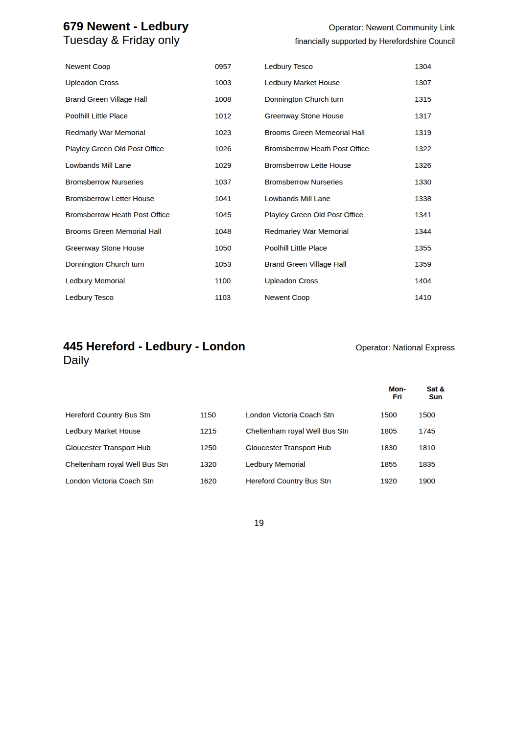679 Newent - Ledbury
Operator: Newent Community Link
Tuesday & Friday only
financially supported by Herefordshire Council
| Newent Coop | 0957 | Ledbury Tesco | 1304 |
| Upleadon Cross | 1003 | Ledbury Market House | 1307 |
| Brand Green Village Hall | 1008 | Donnington Church turn | 1315 |
| Poolhill Little Place | 1012 | Greenway Stone House | 1317 |
| Redmarly War Memorial | 1023 | Brooms Green Memeorial Hall | 1319 |
| Playley Green Old Post Office | 1026 | Bromsberrow Heath Post Office | 1322 |
| Lowbands Mill Lane | 1029 | Bromsberrow Lette House | 1326 |
| Bromsberrow Nurseries | 1037 | Bromsberrow Nurseries | 1330 |
| Bromsberrow Letter House | 1041 | Lowbands Mill Lane | 1338 |
| Bromsberrow Heath Post Office | 1045 | Playley Green Old Post Office | 1341 |
| Brooms Green Memorial Hall | 1048 | Redmarley War Memorial | 1344 |
| Greenway Stone House | 1050 | Poolhill Little Place | 1355 |
| Donnington Church turn | 1053 | Brand Green Village Hall | 1359 |
| Ledbury Memorial | 1100 | Upleadon Cross | 1404 |
| Ledbury Tesco | 1103 | Newent Coop | 1410 |
445 Hereford - Ledbury - London
Operator: National Express
Daily
| | | | Mon- Fri | Sat & Sun |
| Hereford Country Bus Stn | 1150 | London Victoria Coach Stn | 1500 | 1500 |
| Ledbury Market House | 1215 | Cheltenham royal Well Bus Stn | 1805 | 1745 |
| Gloucester Transport Hub | 1250 | Gloucester Transport Hub | 1830 | 1810 |
| Cheltenham royal Well Bus Stn | 1320 | Ledbury Memorial | 1855 | 1835 |
| London Victoria Coach Stn | 1620 | Hereford Country Bus Stn | 1920 | 1900 |
19